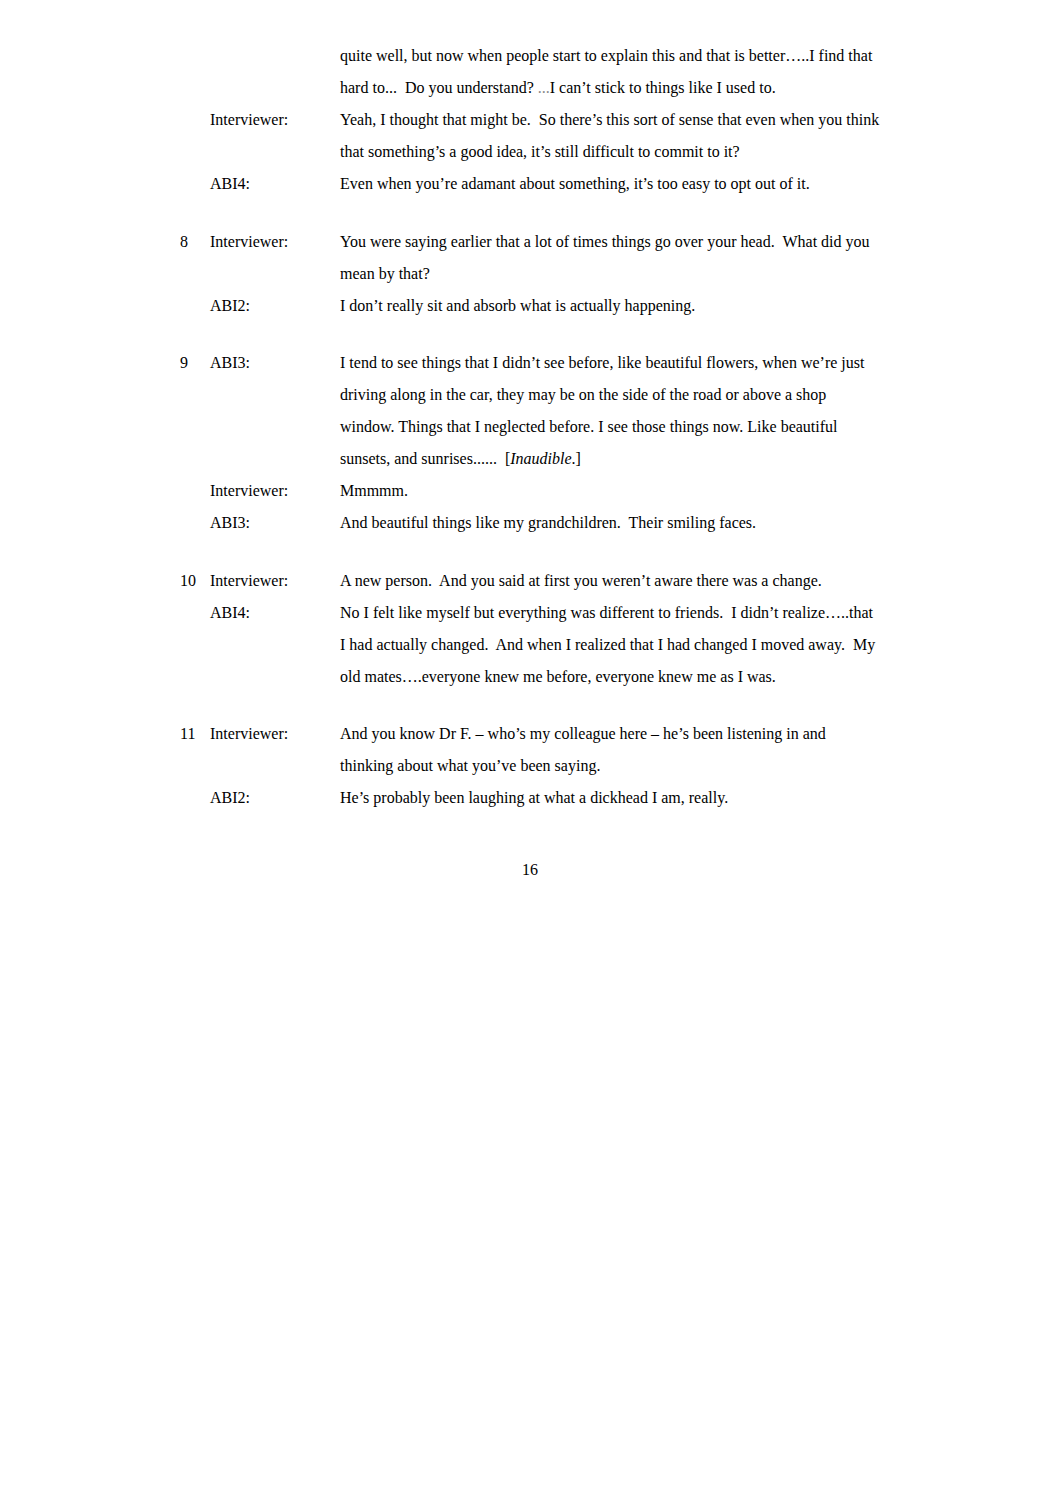| | | quite well, but now when people start to explain this and that is better…..I find that hard to... Do you understand? ... I can’t stick to things like I used to. |
| | Interviewer: | Yeah, I thought that might be. So there’s this sort of sense that even when you think that something’s a good idea, it’s still difficult to commit to it? |
| | ABI4: | Even when you’re adamant about something, it’s too easy to opt out of it. |
| 8 | Interviewer: | You were saying earlier that a lot of times things go over your head. What did you mean by that? |
| | ABI2: | I don’t really sit and absorb what is actually happening. |
| 9 | ABI3: | I tend to see things that I didn’t see before, like beautiful flowers, when we’re just driving along in the car, they may be on the side of the road or above a shop window. Things that I neglected before. I see those things now. Like beautiful sunsets, and sunrises...... [ Inaudible .] |
| | Interviewer: | Mmmmm. |
| | ABI3: | And beautiful things like my grandchildren. Their smiling faces. |
| 10 | Interviewer: | A new person. And you said at first you weren’t aware there was a change. |
| | ABI4: | No I felt like myself but everything was different to friends. I didn’t realize…..that I had actually changed. And when I realized that I had changed I moved away. My old mates….everyone knew me before, everyone knew me as I was. |
| 11 | Interviewer: | And you know Dr F. – who’s my colleague here – he’s been listening in and thinking about what you’ve been saying. |
| | ABI2: | He’s probably been laughing at what a dickhead I am, really. |
16